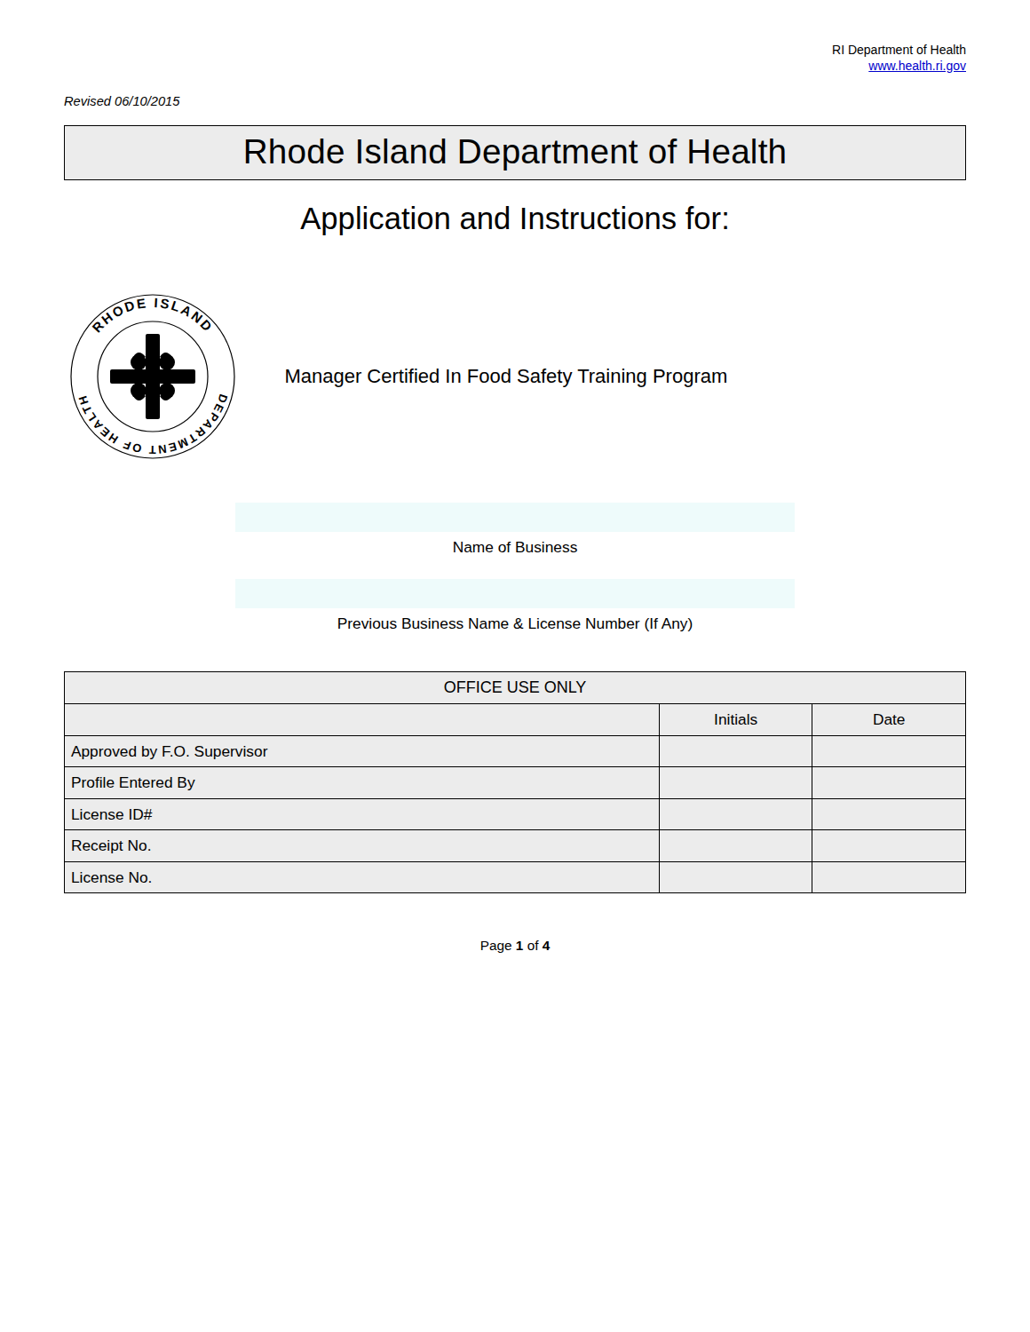RI Department of Health
www.health.ri.gov
Revised 06/10/2015
Rhode Island Department of Health
Application and Instructions for:
RHODE ISLAND DEPARTMENT OF HEALTH
Manager Certified In Food Safety Training Program
Name of Business
Previous Business Name & License Number (If Any)
| OFFICE USE ONLY |
| --- |
| | Initials | Date |
| Approved by F.O. Supervisor | | |
| Profile Entered By | | |
| License ID# | | |
| Receipt No. | | |
| License No. | | |
Page 1 of 4